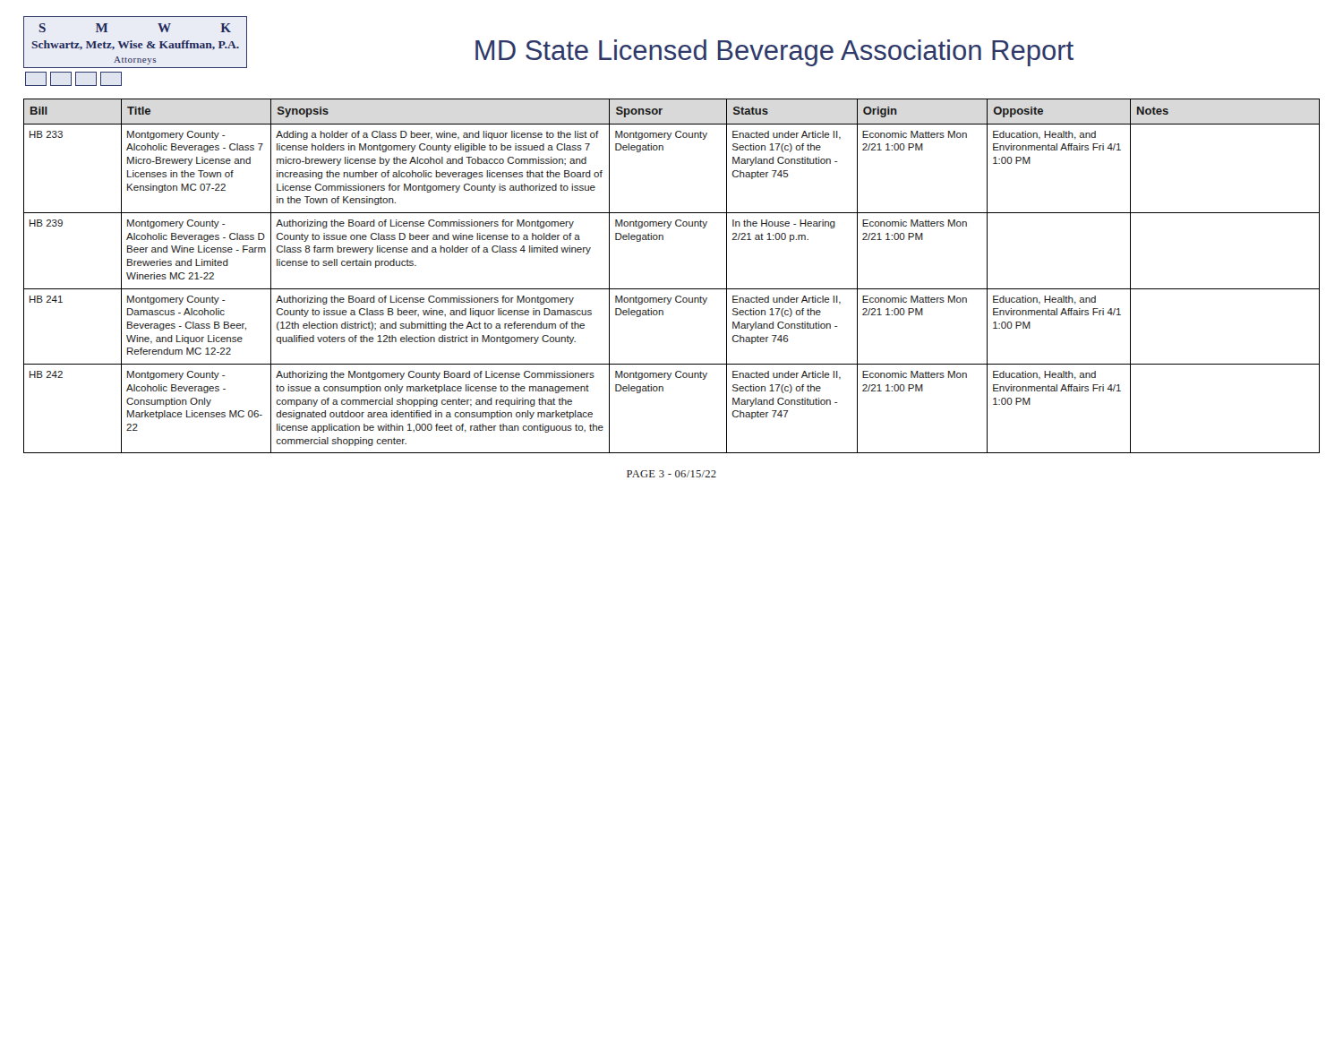SMWK
Schwartz, Metz, Wise & Kauffman, P.A.
Attorneys
MD State Licensed Beverage Association Report
| Bill | Title | Synopsis | Sponsor | Status | Origin | Opposite | Notes |
| --- | --- | --- | --- | --- | --- | --- | --- |
| HB 233 | Montgomery County - Alcoholic Beverages - Class 7 Micro-Brewery License and Licenses in the Town of Kensington MC 07-22 | Adding a holder of a Class D beer, wine, and liquor license to the list of license holders in Montgomery County eligible to be issued a Class 7 micro-brewery license by the Alcohol and Tobacco Commission; and increasing the number of alcoholic beverages licenses that the Board of License Commissioners for Montgomery County is authorized to issue in the Town of Kensington. | Montgomery County Delegation | Enacted under Article II, Section 17(c) of the Maryland Constitution - Chapter 745 | Economic Matters Mon 2/21 1:00 PM | Education, Health, and Environmental Affairs Fri 4/1 1:00 PM | |
| HB 239 | Montgomery County - Alcoholic Beverages - Class D Beer and Wine License - Farm Breweries and Limited Wineries MC 21-22 | Authorizing the Board of License Commissioners for Montgomery County to issue one Class D beer and wine license to a holder of a Class 8 farm brewery license and a holder of a Class 4 limited winery license to sell certain products. | Montgomery County Delegation | In the House - Hearing 2/21 at 1:00 p.m. | Economic Matters Mon 2/21 1:00 PM | | |
| HB 241 | Montgomery County - Damascus - Alcoholic Beverages - Class B Beer, Wine, and Liquor License Referendum MC 12-22 | Authorizing the Board of License Commissioners for Montgomery County to issue a Class B beer, wine, and liquor license in Damascus (12th election district); and submitting the Act to a referendum of the qualified voters of the 12th election district in Montgomery County. | Montgomery County Delegation | Enacted under Article II, Section 17(c) of the Maryland Constitution - Chapter 746 | Economic Matters Mon 2/21 1:00 PM | Education, Health, and Environmental Affairs Fri 4/1 1:00 PM | |
| HB 242 | Montgomery County - Alcoholic Beverages - Consumption Only Marketplace Licenses MC 06-22 | Authorizing the Montgomery County Board of License Commissioners to issue a consumption only marketplace license to the management company of a commercial shopping center; and requiring that the designated outdoor area identified in a consumption only marketplace license application be within 1,000 feet of, rather than contiguous to, the commercial shopping center. | Montgomery County Delegation | Enacted under Article II, Section 17(c) of the Maryland Constitution - Chapter 747 | Economic Matters Mon 2/21 1:00 PM | Education, Health, and Environmental Affairs Fri 4/1 1:00 PM | |
PAGE 3 - 06/15/22